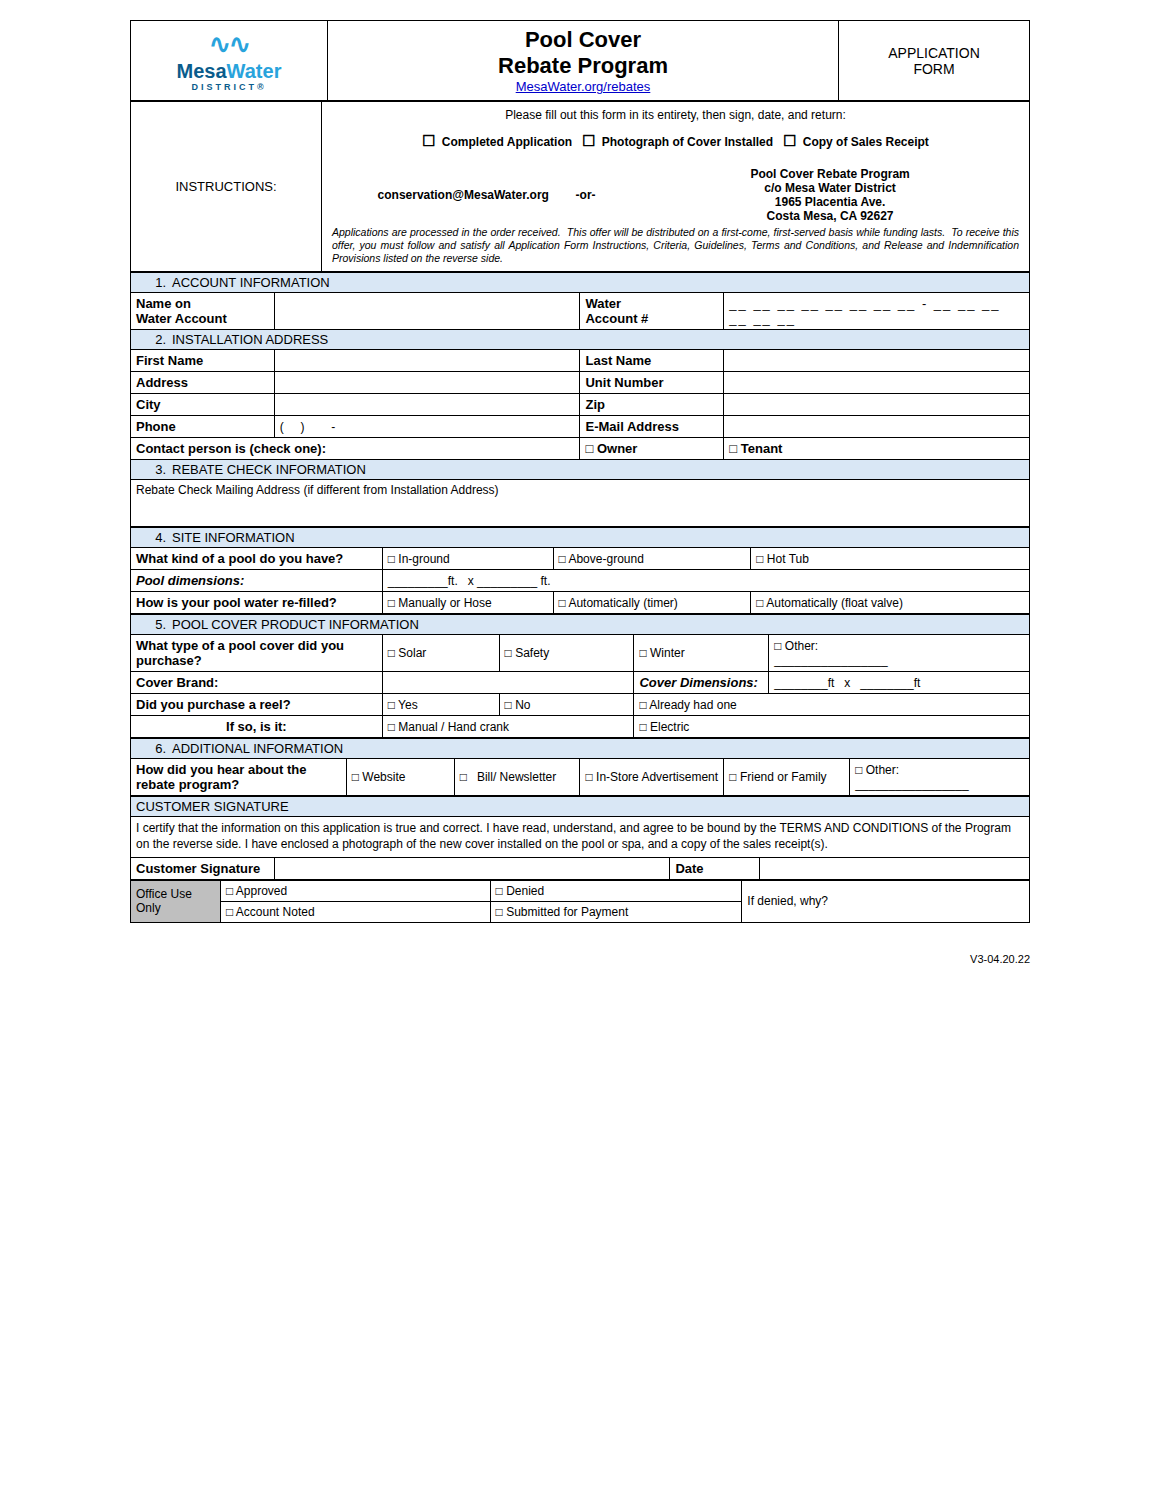| ∿∿ Mesa Water DISTRICT® | Pool Cover Rebate Program MesaWater.org/rebates | APPLICATION FORM |
| INSTRUCTIONS: | Please fill out this form in its entirety, then sign, date, and return: ☐ Completed Application ☐ Photograph of Cover Installed ☐ Copy of Sales Receipt / conservation@MesaWater.org -or- / Pool Cover Rebate Program c/o Mesa Water District 1965 Placentia Ave. Costa Mesa, CA 92627 / Applications are processed in the order received. This offer will be distributed on a first-come, first-served basis while funding lasts. To receive this offer, you must follow and satisfy all Application Form Instructions, Criteria, Guidelines, Terms and Conditions, and Release and Indemnification Provisions listed on the reverse side. |
| 1. ACCOUNT INFORMATION |
| Name on Water Account | | Water Account # | __ __ __ __ __ __ __ __ - __ __ __ __ __ __ |
| 2. INSTALLATION ADDRESS |
| First Name | | Last Name | |
| Address | | Unit Number | |
| City | | Zip | |
| Phone | ( ) - | E-Mail Address | |
| Contact person is (check one): | □ Owner | □ Tenant |
| 3. REBATE CHECK INFORMATION |
| Rebate Check Mailing Address (if different from Installation Address) |
| 4. SITE INFORMATION |
| What kind of a pool do you have? | □ In-ground | □ Above-ground | □ Hot Tub |
| Pool dimensions: | _________ft. x _________ ft. |
| How is your pool water re-filled? | □ Manually or Hose | □ Automatically (timer) | □ Automatically (float valve) |
| 5. POOL COVER PRODUCT INFORMATION |
| What type of a pool cover did you purchase? | □ Solar | □ Safety | □ Winter | □ Other: _________________ |
| Cover Brand: | | Cover Dimensions: | ________ft x ________ft |
| Did you purchase a reel? | □ Yes | □ No | □ Already had one |
| If so, is it: | □ Manual / Hand crank | □ Electric |
| 6. ADDITIONAL INFORMATION |
| How did you hear about the rebate program? | □ Website | □ Bill/ Newsletter | □ In-Store Advertisement | □ Friend or Family | □ Other: _________________ |
| CUSTOMER SIGNATURE |
| I certify that the information on this application is true and correct. I have read, understand, and agree to be bound by the TERMS AND CONDITIONS of the Program on the reverse side. I have enclosed a photograph of the new cover installed on the pool or spa, and a copy of the sales receipt(s). |
| Customer Signature | | Date | |
| Office Use Only | □ Approved | □ Denied | If denied, why? |
| □ Account Noted | □ Submitted for Payment |
V3-04.20.22